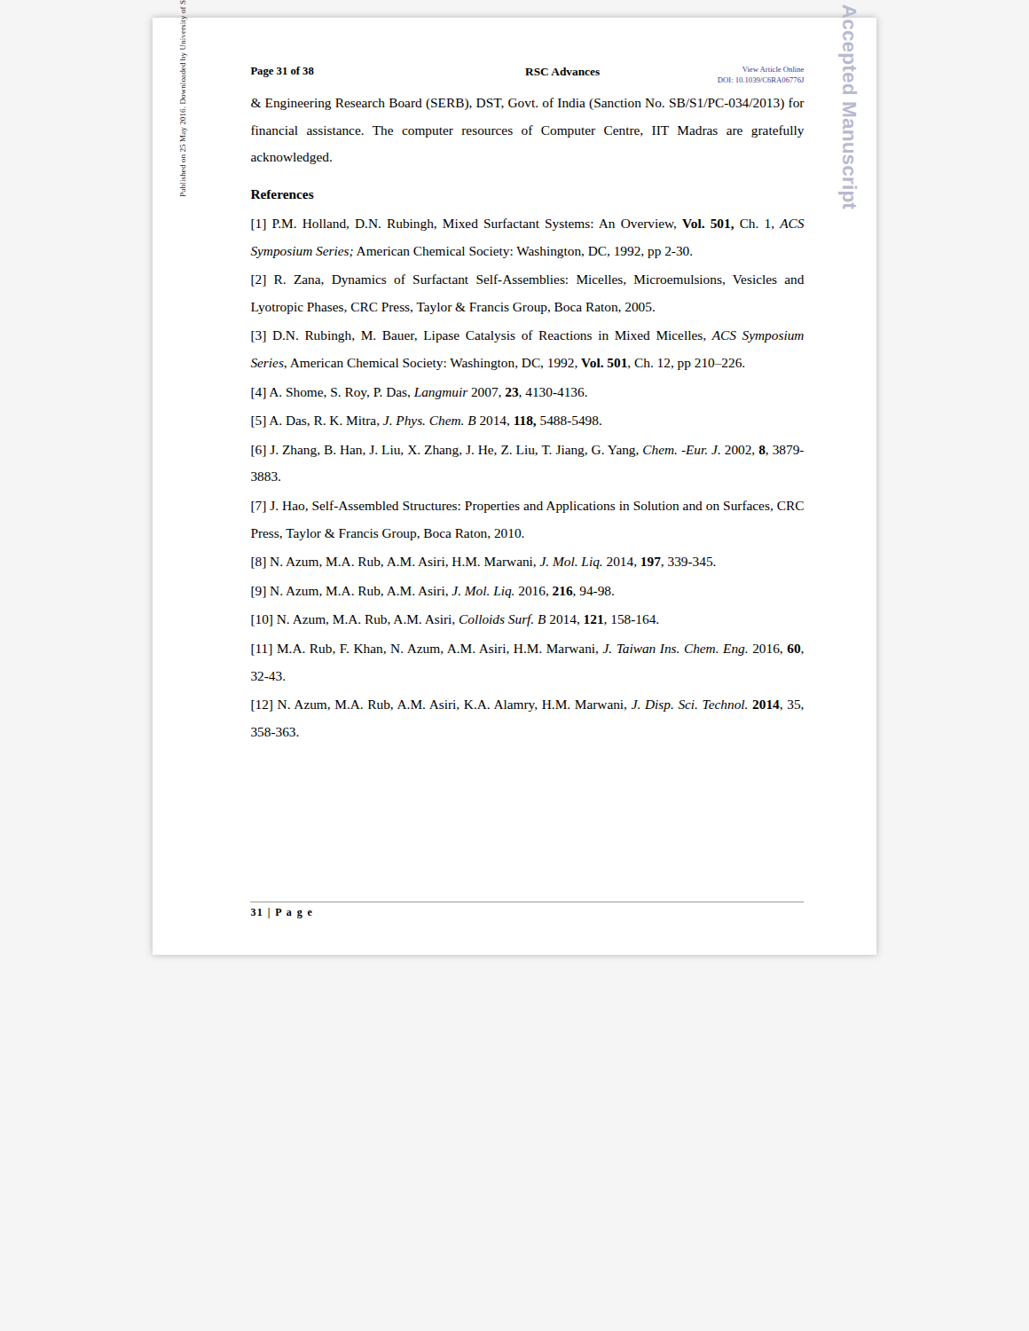Page 31 of 38
RSC Advances
View Article Online
DOI: 10.1039/C6RA06776J
Published on 25 May 2016. Downloaded by University of Sussex on 07/06/2016 07:19:46.
RSC Advances Accepted Manuscript
& Engineering Research Board (SERB), DST, Govt. of India (Sanction No. SB/S1/PC-034/2013) for financial assistance. The computer resources of Computer Centre, IIT Madras are gratefully acknowledged.
References
[1] P.M. Holland, D.N. Rubingh, Mixed Surfactant Systems: An Overview, Vol. 501, Ch. 1, ACS Symposium Series; American Chemical Society: Washington, DC, 1992, pp 2-30.
[2] R. Zana, Dynamics of Surfactant Self-Assemblies: Micelles, Microemulsions, Vesicles and Lyotropic Phases, CRC Press, Taylor & Francis Group, Boca Raton, 2005.
[3] D.N. Rubingh, M. Bauer, Lipase Catalysis of Reactions in Mixed Micelles, ACS Symposium Series, American Chemical Society: Washington, DC, 1992, Vol. 501, Ch. 12, pp 210–226.
[4] A. Shome, S. Roy, P. Das, Langmuir 2007, 23, 4130-4136.
[5] A. Das, R. K. Mitra, J. Phys. Chem. B 2014, 118, 5488-5498.
[6] J. Zhang, B. Han, J. Liu, X. Zhang, J. He, Z. Liu, T. Jiang, G. Yang, Chem. -Eur. J. 2002, 8, 3879-3883.
[7] J. Hao, Self-Assembled Structures: Properties and Applications in Solution and on Surfaces, CRC Press, Taylor & Francis Group, Boca Raton, 2010.
[8] N. Azum, M.A. Rub, A.M. Asiri, H.M. Marwani, J. Mol. Liq. 2014, 197, 339-345.
[9] N. Azum, M.A. Rub, A.M. Asiri, J. Mol. Liq. 2016, 216, 94-98.
[10] N. Azum, M.A. Rub, A.M. Asiri, Colloids Surf. B 2014, 121, 158-164.
[11] M.A. Rub, F. Khan, N. Azum, A.M. Asiri, H.M. Marwani, J. Taiwan Ins. Chem. Eng. 2016, 60, 32-43.
[12] N. Azum, M.A. Rub, A.M. Asiri, K.A. Alamry, H.M. Marwani, J. Disp. Sci. Technol. 2014, 35, 358-363.
31 | P a g e